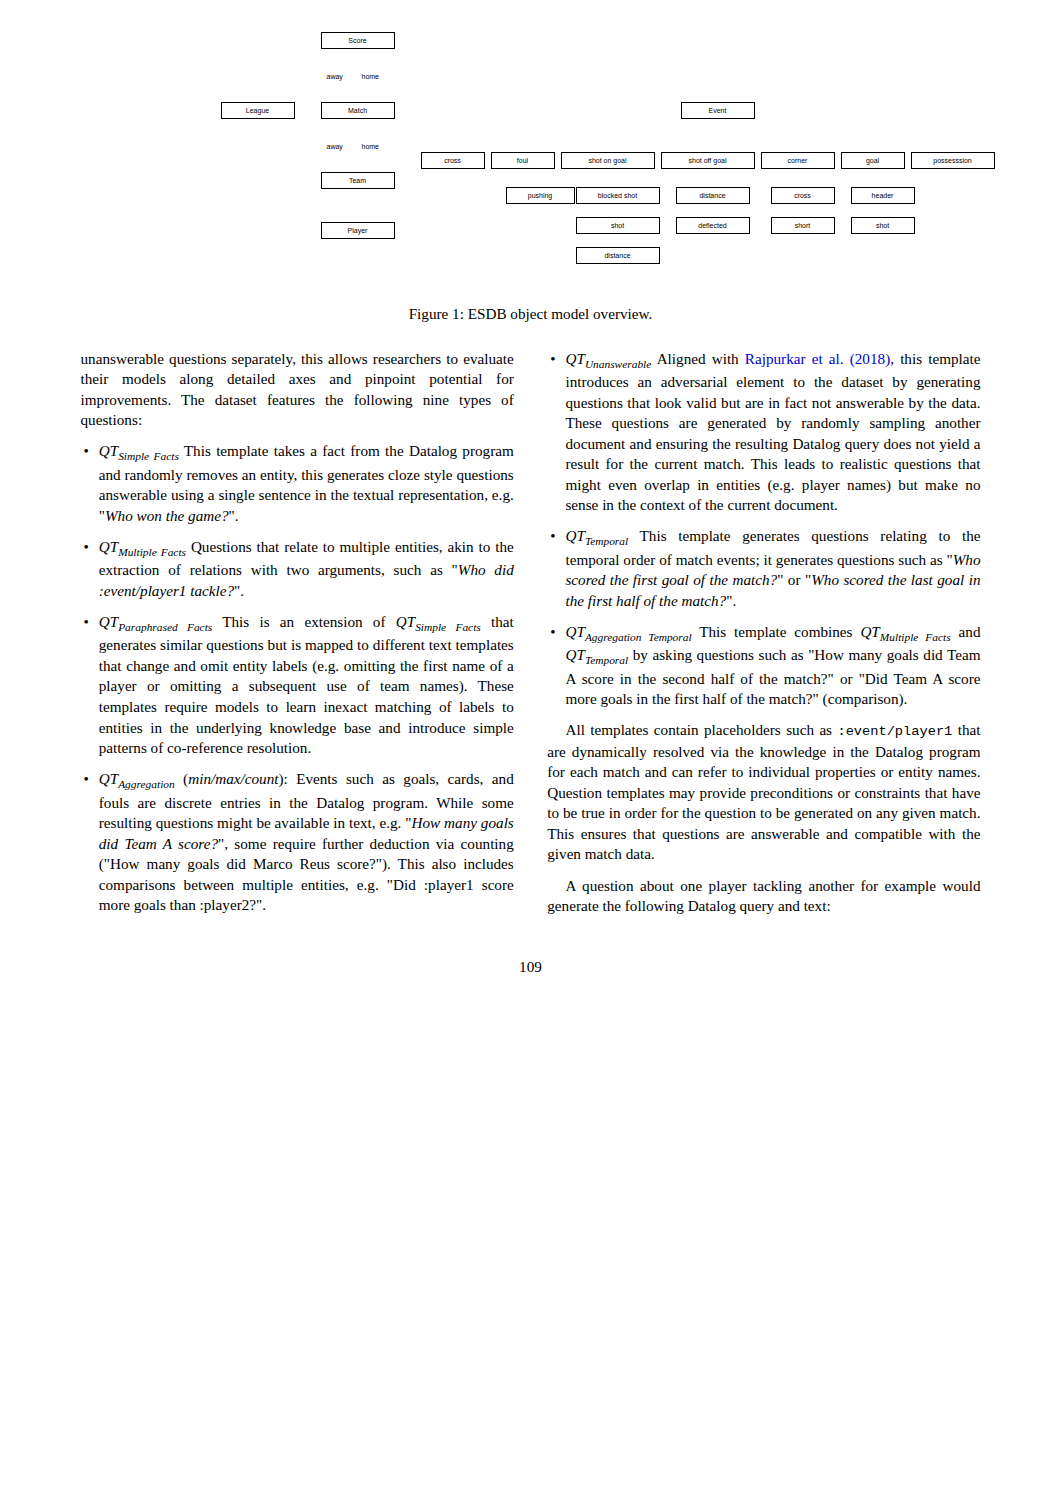Score
League
Match
Event
away
home
away
home
Team
Player
cross
foul
shot on goal
shot off goal
corner
goal
possesssion
pushing
blocked shot
shot
distance
distance
deflected
cross
short
header
shot
Figure 1: ESDB object model overview.
unanswerable questions separately, this allows researchers to evaluate their models along detailed axes and pinpoint potential for improvements. The dataset features the following nine types of questions:
QTSimple Facts This template takes a fact from the Datalog program and randomly removes an entity, this generates cloze style questions answerable using a single sentence in the textual representation, e.g. "Who won the game?".
QTMultiple Facts Questions that relate to multiple entities, akin to the extraction of relations with two arguments, such as "Who did :event/player1 tackle?".
QTParaphrased Facts This is an extension of QTSimple Facts that generates similar questions but is mapped to different text templates that change and omit entity labels (e.g. omitting the first name of a player or omitting a subsequent use of team names). These templates require models to learn inexact matching of labels to entities in the underlying knowledge base and introduce simple patterns of co-reference resolution.
QTAggregation (min/max/count): Events such as goals, cards, and fouls are discrete entries in the Datalog program. While some resulting questions might be available in text, e.g. "How many goals did Team A score?", some require further deduction via counting ("How many goals did Marco Reus score?"). This also includes comparisons between multiple entities, e.g. "Did :player1 score more goals than :player2?".
QTUnanswerable Aligned with Rajpurkar et al. (2018), this template introduces an adversarial element to the dataset by generating questions that look valid but are in fact not answerable by the data. These questions are generated by randomly sampling another document and ensuring the resulting Datalog query does not yield a result for the current match. This leads to realistic questions that might even overlap in entities (e.g. player names) but make no sense in the context of the current document.
QTTemporal This template generates questions relating to the temporal order of match events; it generates questions such as "Who scored the first goal of the match?" or "Who scored the last goal in the first half of the match?".
QTAggregation Temporal This template combines QTMultiple Facts and QTTemporal by asking questions such as "How many goals did Team A score in the second half of the match?" or "Did Team A score more goals in the first half of the match?" (comparison).
All templates contain placeholders such as :event/player1 that are dynamically resolved via the knowledge in the Datalog program for each match and can refer to individual properties or entity names. Question templates may provide preconditions or constraints that have to be true in order for the question to be generated on any given match. This ensures that questions are answerable and compatible with the given match data.
A question about one player tackling another for example would generate the following Datalog query and text:
109